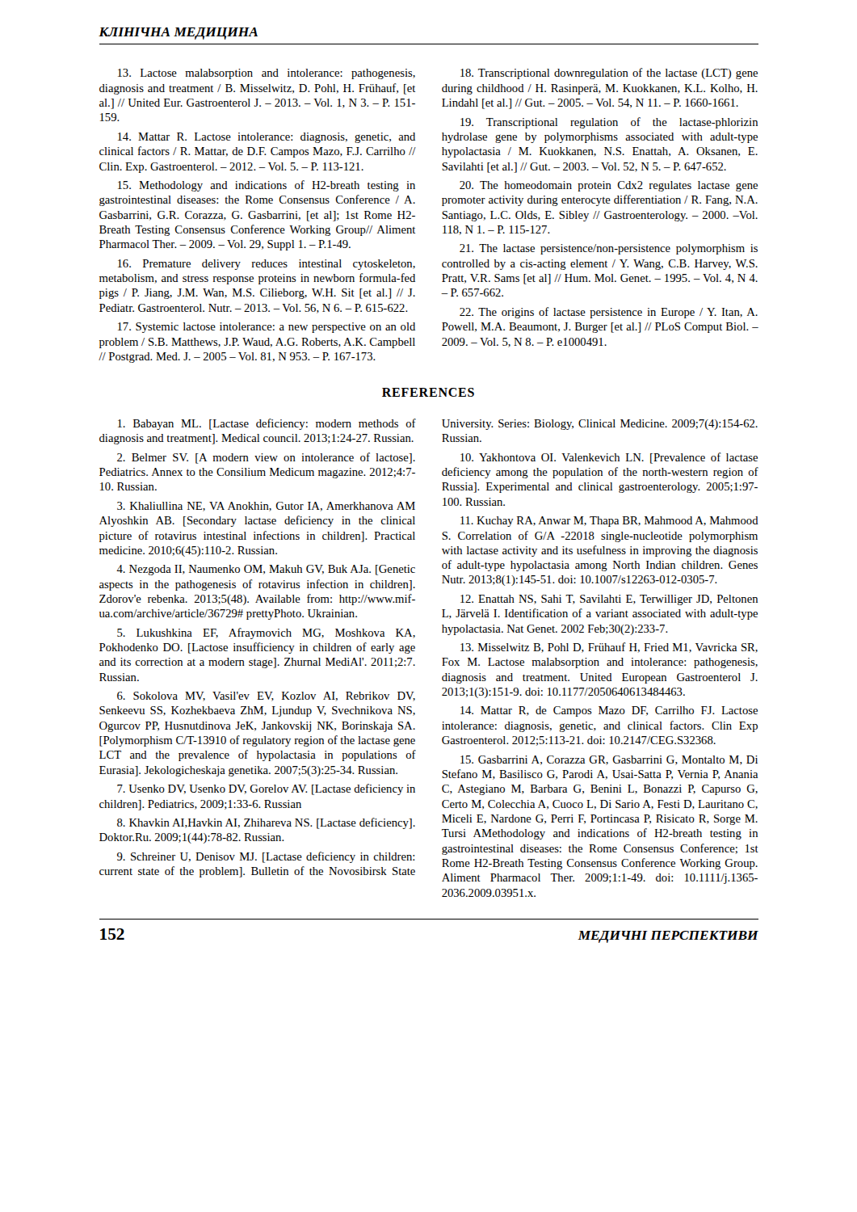КЛІНІЧНА МЕДИЦИНА
13. Lactose malabsorption and intolerance: pathogenesis, diagnosis and treatment / B. Misselwitz, D. Pohl, H. Frühauf, [et al.] // United Eur. Gastroenterol J. – 2013. – Vol. 1, N 3. – P. 151-159.
14. Mattar R. Lactose intolerance: diagnosis, genetic, and clinical factors / R. Mattar, de D.F. Campos Mazo, F.J. Carrilho // Clin. Exp. Gastroenterol. – 2012. – Vol. 5. – P. 113-121.
15. Methodology and indications of H2-breath testing in gastrointestinal diseases: the Rome Consensus Conference / A. Gasbarrini, G.R. Corazza, G. Gasbarrini, [et al]; 1st Rome H2-Breath Testing Consensus Conference Working Group// Aliment Pharmacol Ther. – 2009. – Vol. 29, Suppl 1. – P.1-49.
16. Premature delivery reduces intestinal cytoskeleton, metabolism, and stress response proteins in newborn formula-fed pigs / P. Jiang, J.M. Wan, M.S. Cilieborg, W.H. Sit [et al.] // J. Pediatr. Gastroenterol. Nutr. – 2013. – Vol. 56, N 6. – P. 615-622.
17. Systemic lactose intolerance: a new perspective on an old problem / S.B. Matthews, J.P. Waud, A.G. Roberts, A.K. Campbell // Postgrad. Med. J. – 2005 – Vol. 81, N 953. – P. 167-173.
18. Transcriptional downregulation of the lactase (LCT) gene during childhood / H. Rasinperä, M. Kuokkanen, K.L. Kolho, H. Lindahl [et al.] // Gut. – 2005. – Vol. 54, N 11. – P. 1660-1661.
19. Transcriptional regulation of the lactase-phlorizin hydrolase gene by polymorphisms associated with adult-type hypolactasia / M. Kuokkanen, N.S. Enattah, A. Oksanen, E. Savilahti [et al.] // Gut. – 2003. – Vol. 52, N 5. – P. 647-652.
20. The homeodomain protein Cdx2 regulates lactase gene promoter activity during enterocyte differentiation / R. Fang, N.A. Santiago, L.C. Olds, E. Sibley // Gastroenterology. – 2000. –Vol. 118, N 1. – P. 115-127.
21. The lactase persistence/non-persistence polymorphism is controlled by a cis-acting element / Y. Wang, C.B. Harvey, W.S. Pratt, V.R. Sams [et al] // Hum. Mol. Genet. – 1995. – Vol. 4, N 4. – P. 657-662.
22. The origins of lactase persistence in Europe / Y. Itan, A. Powell, M.A. Beaumont, J. Burger [et al.] // PLoS Comput Biol. – 2009. – Vol. 5, N 8. – P. e1000491.
REFERENCES
1. Babayan ML. [Lactase deficiency: modern methods of diagnosis and treatment]. Medical council. 2013;1:24-27. Russian.
2. Belmer SV. [A modern view on intolerance of lactose]. Pediatrics. Annex to the Consilium Medicum magazine. 2012;4:7-10. Russian.
3. Khaliullina NE, VA Anokhin, Gutor IA, Amerkhanova AM Alyoshkin AB. [Secondary lactase deficiency in the clinical picture of rotavirus intestinal infections in children]. Practical medicine. 2010;6(45):110-2. Russian.
4. Nezgoda II, Naumenko OM, Makuh GV, Buk AJa. [Genetic aspects in the pathogenesis of rotavirus infection in children]. Zdorov'e rebenka. 2013;5(48). Available from: http://www.mif-ua.com/archive/article/36729# prettyPhoto. Ukrainian.
5. Lukushkina EF, Afraymovich MG, Moshkova KA, Pokhodenko DO. [Lactose insufficiency in children of early age and its correction at a modern stage]. Zhurnal MediAl'. 2011;2:7. Russian.
6. Sokolova MV, Vasil'ev EV, Kozlov AI, Rebrikov DV, Senkeevu SS, Kozhekbaeva ZhM, Ljundup V, Svechnikova NS, Ogurcov PP, Husnutdinova JeK, Jankovskij NK, Borinskaja SA. [Polymorphism C/T-13910 of regulatory region of the lactase gene LCT and the prevalence of hypolactasia in populations of Eurasia]. Jekologicheskaja genetika. 2007;5(3):25-34. Russian.
7. Usenko DV, Usenko DV, Gorelov AV. [Lactase deficiency in children]. Pediatrics, 2009;1:33-6. Russian
8. Khavkin AI,Havkin AI, Zhihareva NS. [Lactase deficiency]. Doktor.Ru. 2009;1(44):78-82. Russian.
9. Schreiner U, Denisov MJ. [Lactase deficiency in children: current state of the problem]. Bulletin of the Novosibirsk State University. Series: Biology, Clinical Medicine. 2009;7(4):154-62. Russian.
10. Yakhontova OI. Valenkevich LN. [Prevalence of lactase deficiency among the population of the north-western region of Russia]. Experimental and clinical gastroenterology. 2005;1:97-100. Russian.
11. Kuchay RA, Anwar M, Thapa BR, Mahmood A, Mahmood S. Correlation of G/A -22018 single-nucleotide polymorphism with lactase activity and its usefulness in improving the diagnosis of adult-type hypolactasia among North Indian children. Genes Nutr. 2013;8(1):145-51. doi: 10.1007/s12263-012-0305-7.
12. Enattah NS, Sahi T, Savilahti E, Terwilliger JD, Peltonen L, Järvelä I. Identification of a variant associated with adult-type hypolactasia. Nat Genet. 2002 Feb;30(2):233-7.
13. Misselwitz B, Pohl D, Frühauf H, Fried M1, Vavricka SR, Fox M. Lactose malabsorption and intolerance: pathogenesis, diagnosis and treatment. United European Gastroenterol J. 2013;1(3):151-9. doi: 10.1177/2050640613484463.
14. Mattar R, de Campos Mazo DF, Carrilho FJ. Lactose intolerance: diagnosis, genetic, and clinical factors. Clin Exp Gastroenterol. 2012;5:113-21. doi: 10.2147/CEG.S32368.
15. Gasbarrini A, Corazza GR, Gasbarrini G, Montalto M, Di Stefano M, Basilisco G, Parodi A, Usai-Satta P, Vernia P, Anania C, Astegiano M, Barbara G, Benini L, Bonazzi P, Capurso G, Certo M, Colecchia A, Cuoco L, Di Sario A, Festi D, Lauritano C, Miceli E, Nardone G, Perri F, Portincasa P, Risicato R, Sorge M. Tursi AMethodology and indications of H2-breath testing in gastrointestinal diseases: the Rome Consensus Conference; 1st Rome H2-Breath Testing Consensus Conference Working Group. Aliment Pharmacol Ther. 2009;1:1-49. doi: 10.1111/j.1365-2036.2009.03951.x.
152 МЕДИЧНІ ПЕРСПЕКТИВИ